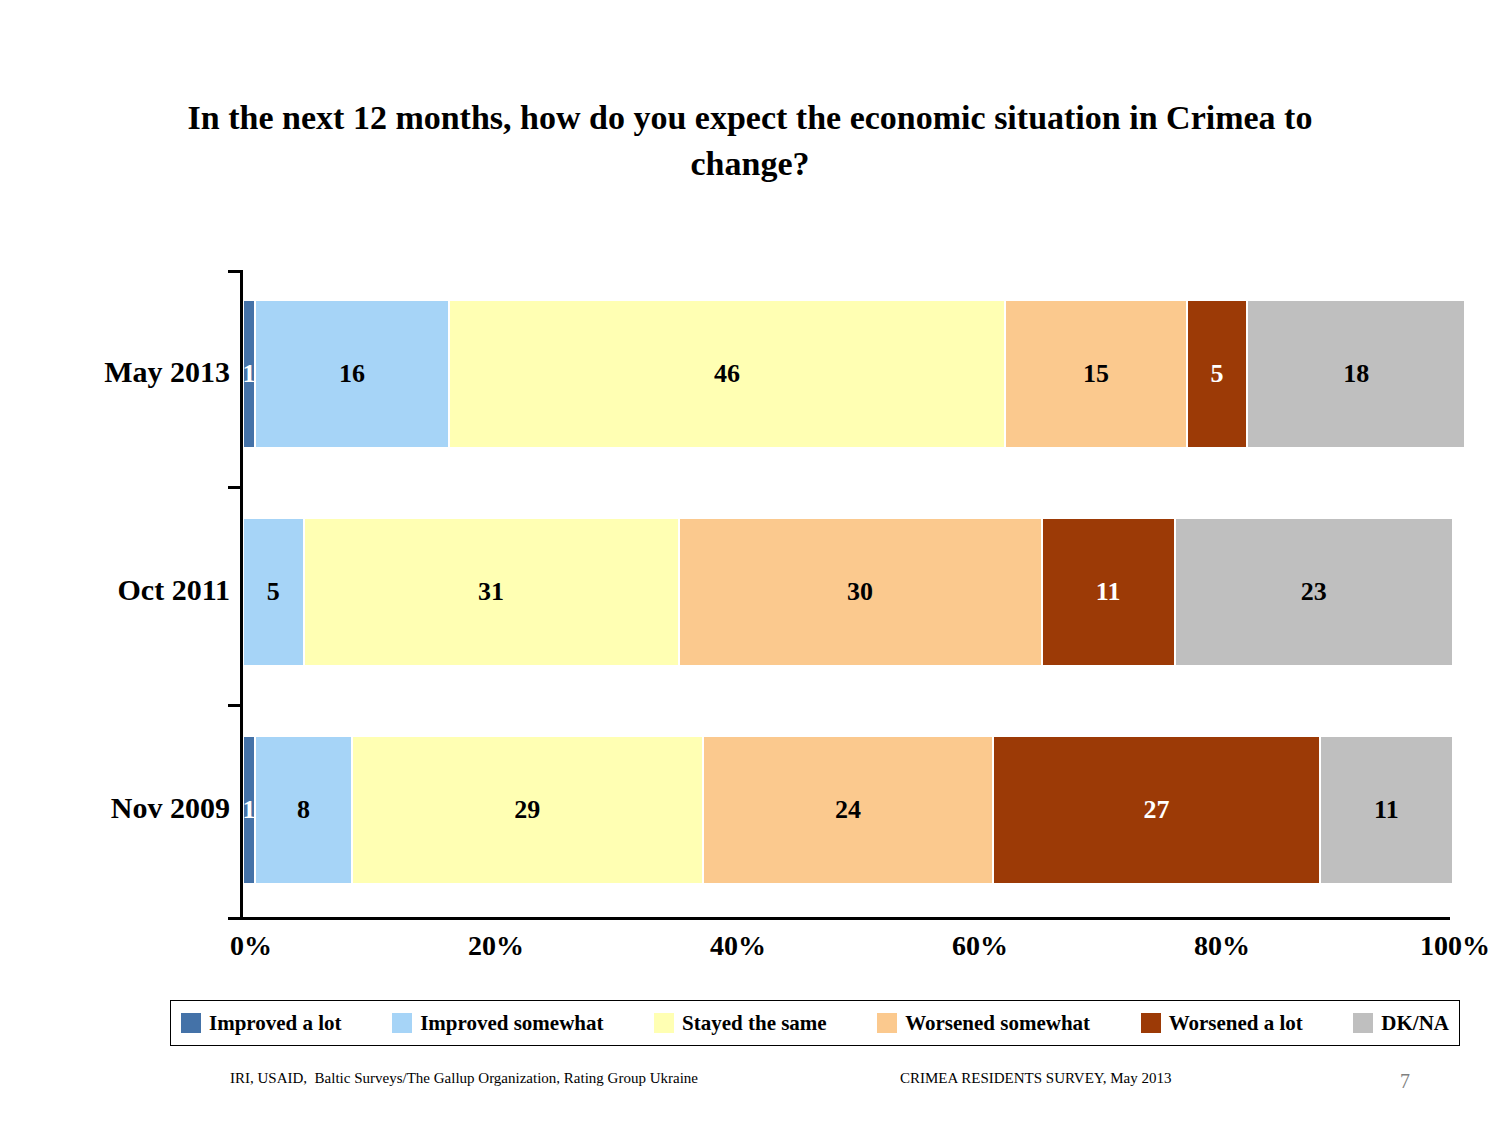In the next 12 months, how do you expect the economic situation in Crimea to change?
1
16
46
15
5
18
5
31
30
11
23
1
8
29
24
27
11
May 2013
Oct 2011
Nov 2009
0% 20% 40% 60% 80% 100%
Improved a lot
Improved somewhat
Stayed the same
Worsened somewhat
Worsened a lot
DK/NA
IRI, USAID, Baltic Surveys/The Gallup Organization, Rating Group Ukraine CRIMEA RESIDENTS SURVEY, May 2013 7